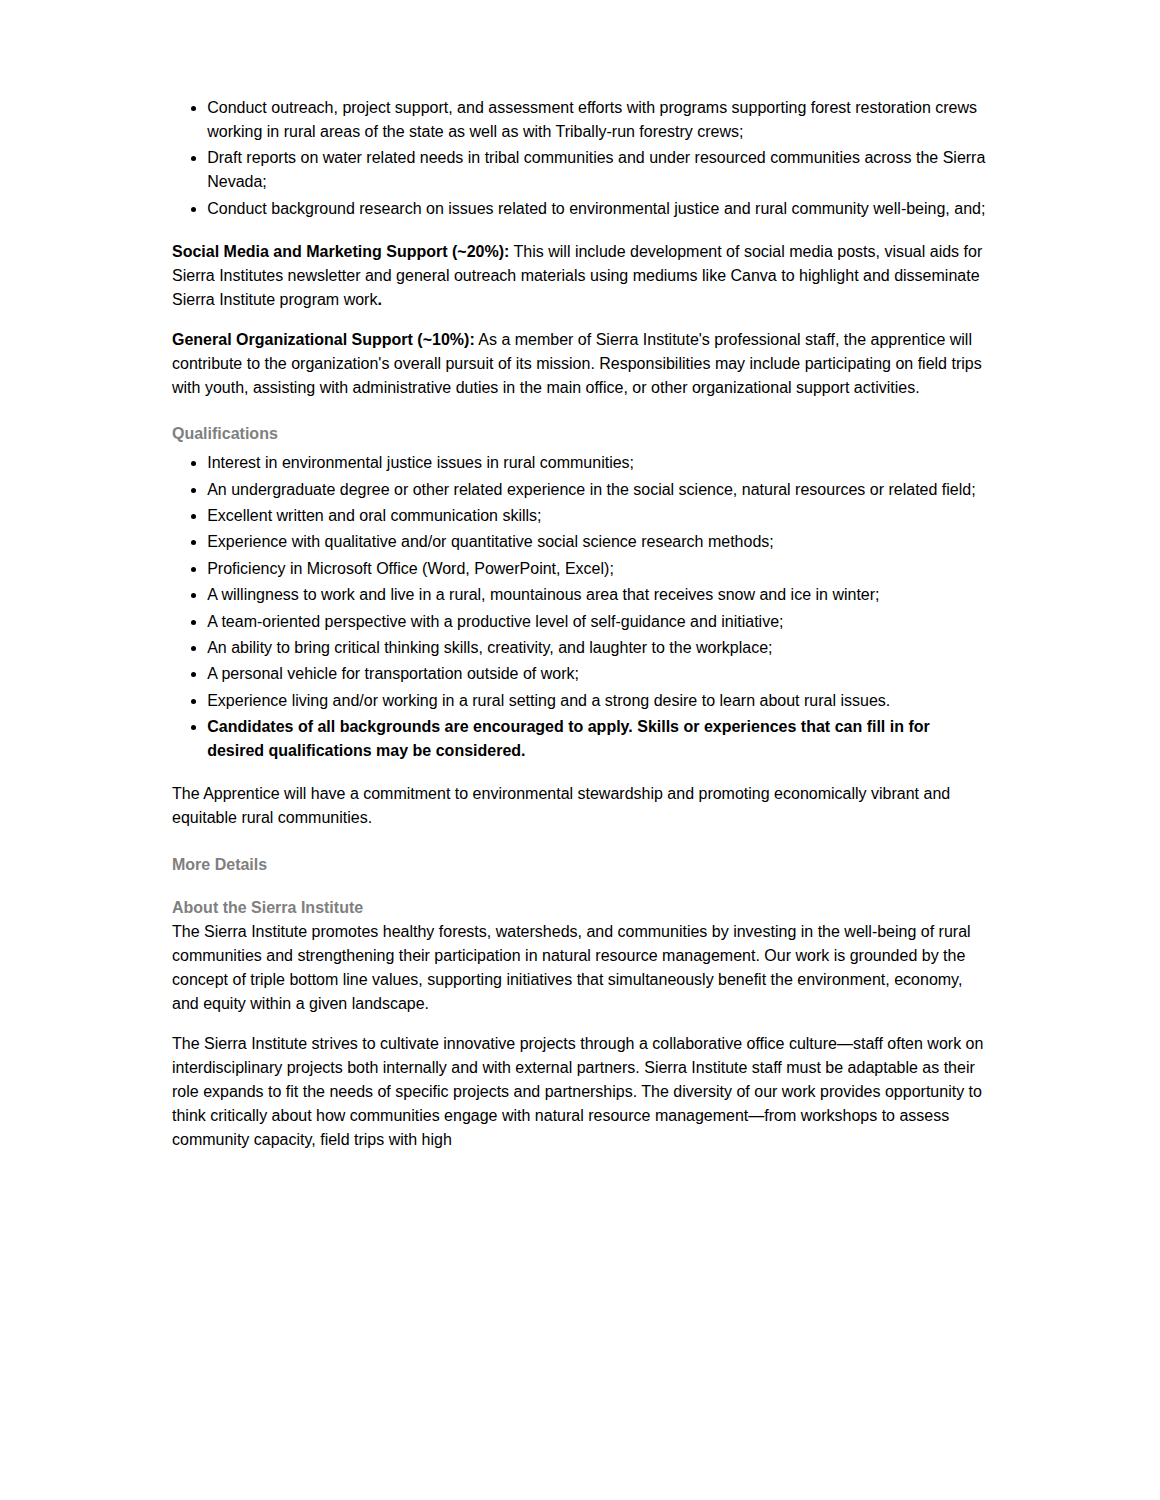Conduct outreach, project support, and assessment efforts with programs supporting forest restoration crews working in rural areas of the state as well as with Tribally-run forestry crews;
Draft reports on water related needs in tribal communities and under resourced communities across the Sierra Nevada;
Conduct background research on issues related to environmental justice and rural community well-being, and;
Social Media and Marketing Support (~20%): This will include development of social media posts, visual aids for Sierra Institutes newsletter and general outreach materials using mediums like Canva to highlight and disseminate Sierra Institute program work.
General Organizational Support (~10%): As a member of Sierra Institute's professional staff, the apprentice will contribute to the organization's overall pursuit of its mission. Responsibilities may include participating on field trips with youth, assisting with administrative duties in the main office, or other organizational support activities.
Qualifications
Interest in environmental justice issues in rural communities;
An undergraduate degree or other related experience in the social science, natural resources or related field;
Excellent written and oral communication skills;
Experience with qualitative and/or quantitative social science research methods;
Proficiency in Microsoft Office (Word, PowerPoint, Excel);
A willingness to work and live in a rural, mountainous area that receives snow and ice in winter;
A team-oriented perspective with a productive level of self-guidance and initiative;
An ability to bring critical thinking skills, creativity, and laughter to the workplace;
A personal vehicle for transportation outside of work;
Experience living and/or working in a rural setting and a strong desire to learn about rural issues.
Candidates of all backgrounds are encouraged to apply. Skills or experiences that can fill in for desired qualifications may be considered.
The Apprentice will have a commitment to environmental stewardship and promoting economically vibrant and equitable rural communities.
More Details
About the Sierra Institute
The Sierra Institute promotes healthy forests, watersheds, and communities by investing in the well-being of rural communities and strengthening their participation in natural resource management. Our work is grounded by the concept of triple bottom line values, supporting initiatives that simultaneously benefit the environment, economy, and equity within a given landscape.
The Sierra Institute strives to cultivate innovative projects through a collaborative office culture—staff often work on interdisciplinary projects both internally and with external partners. Sierra Institute staff must be adaptable as their role expands to fit the needs of specific projects and partnerships. The diversity of our work provides opportunity to think critically about how communities engage with natural resource management—from workshops to assess community capacity, field trips with high